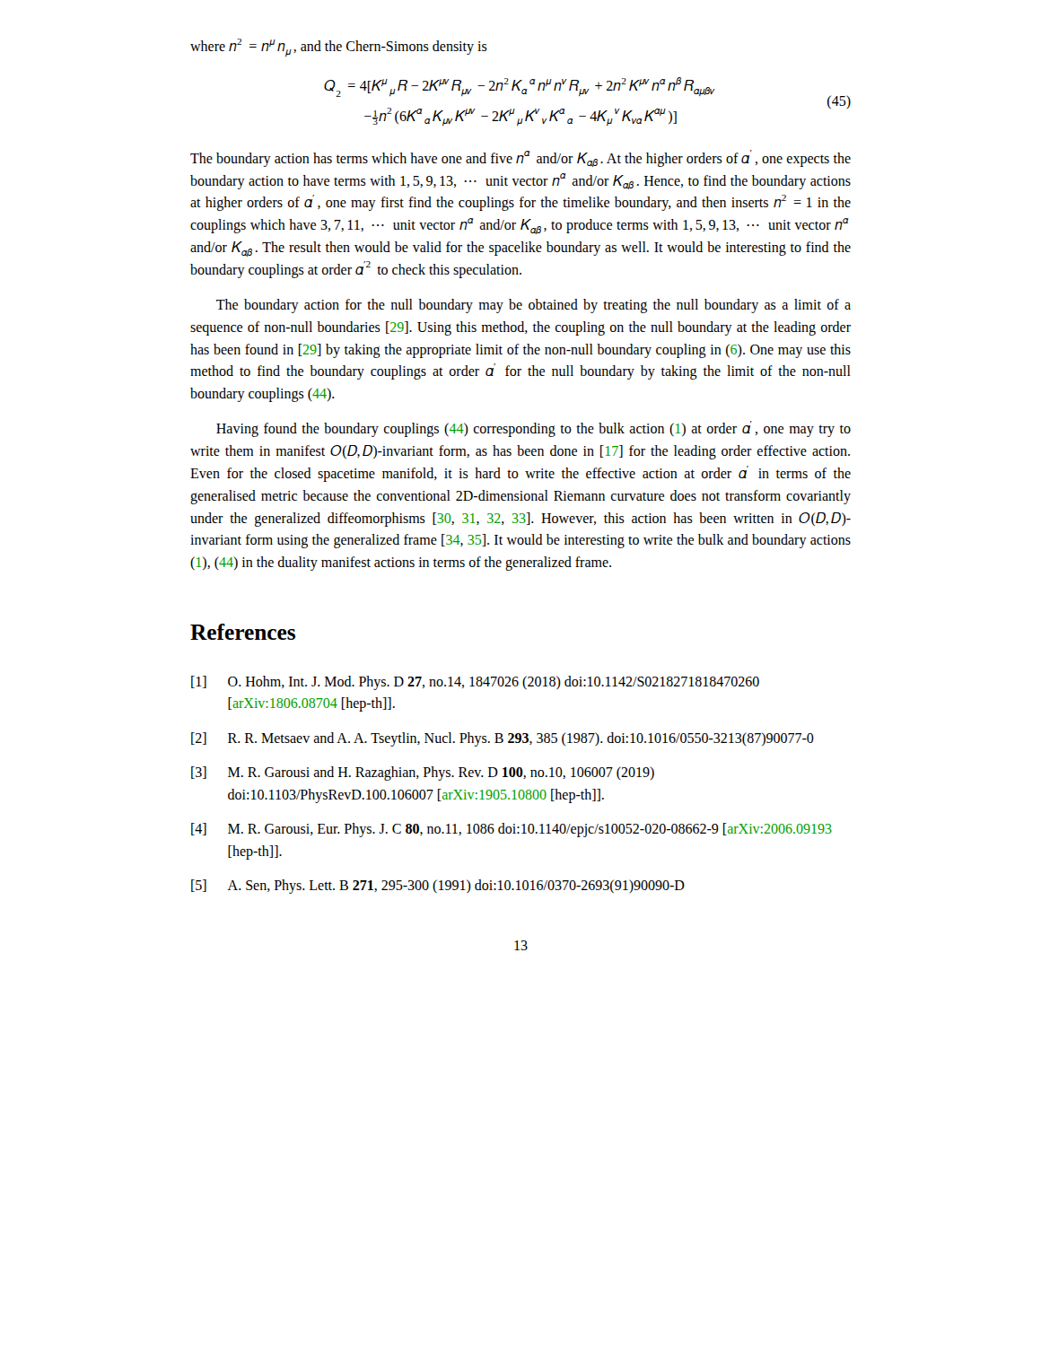where n2=nμnμ, and the Chern-Simons density is
Q2 = 4 [ KμμR − 2KμνRμν − 2n2KααnμnνRμν + 2n2KμνnαnβRαμβν − 13 n2 ( 6KααKμνKμν − 2KμμKννKαα − 4KμνKναKαμ ) ]
(45)
The boundary action has terms which have one and five nα and/or Kαβ. At the higher orders of α′, one expects the boundary action to have terms with 1,5,9,13,⋯ unit vector nα and/or Kαβ. Hence, to find the boundary actions at higher orders of α′, one may first find the couplings for the timelike boundary, and then inserts n2=1 in the couplings which have 3,7,11,⋯ unit vector nα and/or Kαβ, to produce terms with 1,5,9,13,⋯ unit vector nα and/or Kαβ. The result then would be valid for the spacelike boundary as well. It would be interesting to find the boundary couplings at order α′2 to check this speculation.
The boundary action for the null boundary may be obtained by treating the null boundary as a limit of a sequence of non-null boundaries [29]. Using this method, the coupling on the null boundary at the leading order has been found in [29] by taking the appropriate limit of the non-null boundary coupling in (6). One may use this method to find the boundary couplings at order α′ for the null boundary by taking the limit of the non-null boundary couplings (44).
Having found the boundary couplings (44) corresponding to the bulk action (1) at order α′, one may try to write them in manifest O(D,D)-invariant form, as has been done in [17] for the leading order effective action. Even for the closed spacetime manifold, it is hard to write the effective action at order α′ in terms of the generalised metric because the conventional 2D-dimensional Riemann curvature does not transform covariantly under the generalized diffeomorphisms [30, 31, 32, 33]. However, this action has been written in O(D,D)-invariant form using the generalized frame [34, 35]. It would be interesting to write the bulk and boundary actions (1), (44) in the duality manifest actions in terms of the generalized frame.
References
[1] O. Hohm, Int. J. Mod. Phys. D 27, no.14, 1847026 (2018) doi:10.1142/S0218271818470260 [arXiv:1806.08704 [hep-th]].
[2] R. R. Metsaev and A. A. Tseytlin, Nucl. Phys. B 293, 385 (1987). doi:10.1016/0550-3213(87)90077-0
[3] M. R. Garousi and H. Razaghian, Phys. Rev. D 100, no.10, 106007 (2019) doi:10.1103/PhysRevD.100.106007 [arXiv:1905.10800 [hep-th]].
[4] M. R. Garousi, Eur. Phys. J. C 80, no.11, 1086 doi:10.1140/epjc/s10052-020-08662-9 [arXiv:2006.09193 [hep-th]].
[5] A. Sen, Phys. Lett. B 271, 295-300 (1991) doi:10.1016/0370-2693(91)90090-D
13